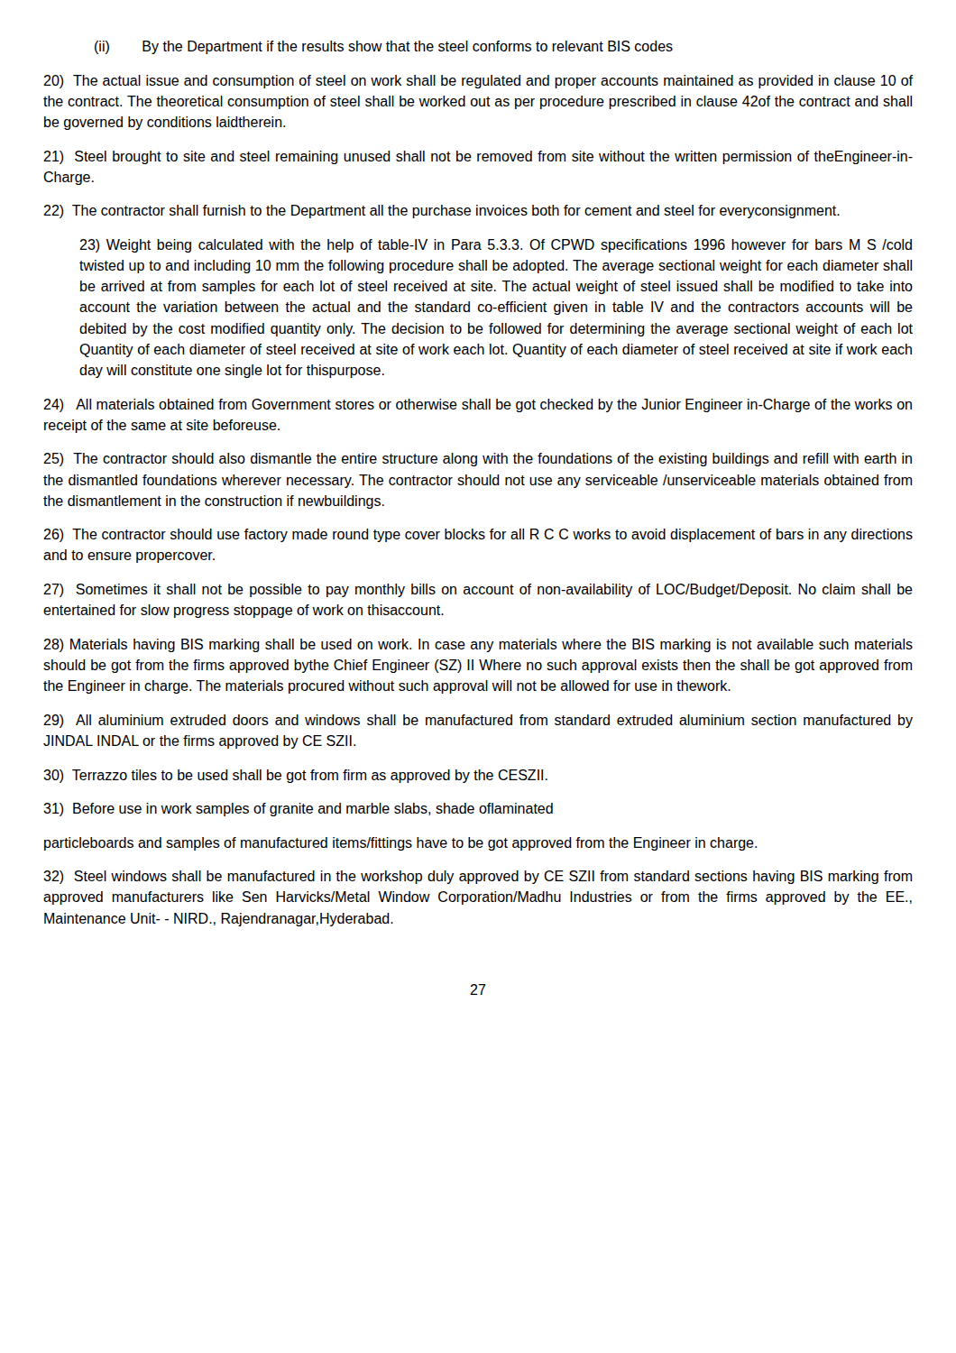(ii) By the Department if the results show that the steel conforms to relevant BIS codes
20) The actual issue and consumption of steel on work shall be regulated and proper accounts maintained as provided in clause 10 of the contract. The theoretical consumption of steel shall be worked out as per procedure prescribed in clause 42of the contract and shall be governed by conditions laidtherein.
21) Steel brought to site and steel remaining unused shall not be removed from site without the written permission of theEngineer-in-Charge.
22) The contractor shall furnish to the Department all the purchase invoices both for cement and steel for everyconsignment.
23) Weight being calculated with the help of table-IV in Para 5.3.3. Of CPWD specifications 1996 however for bars M S /cold twisted up to and including 10 mm the following procedure shall be adopted. The average sectional weight for each diameter shall be arrived at from samples for each lot of steel received at site. The actual weight of steel issued shall be modified to take into account the variation between the actual and the standard co-efficient given in table IV and the contractors accounts will be debited by the cost modified quantity only. The decision to be followed for determining the average sectional weight of each lot Quantity of each diameter of steel received at site of work each lot. Quantity of each diameter of steel received at site if work each day will constitute one single lot for thispurpose.
24) All materials obtained from Government stores or otherwise shall be got checked by the Junior Engineer in-Charge of the works on receipt of the same at site beforeuse.
25) The contractor should also dismantle the entire structure along with the foundations of the existing buildings and refill with earth in the dismantled foundations wherever necessary. The contractor should not use any serviceable /unserviceable materials obtained from the dismantlement in the construction if newbuildings.
26) The contractor should use factory made round type cover blocks for all R C C works to avoid displacement of bars in any directions and to ensure propercover.
27) Sometimes it shall not be possible to pay monthly bills on account of non-availability of LOC/Budget/Deposit. No claim shall be entertained for slow progress stoppage of work on thisaccount.
28) Materials having BIS marking shall be used on work. In case any materials where the BIS marking is not available such materials should be got from the firms approved bythe Chief Engineer (SZ) II Where no such approval exists then the shall be got approved from the Engineer in charge. The materials procured without such approval will not be allowed for use in thework.
29) All aluminium extruded doors and windows shall be manufactured from standard extruded aluminium section manufactured by JINDAL INDAL or the firms approved by CE SZII.
30) Terrazzo tiles to be used shall be got from firm as approved by the CESZII.
31) Before use in work samples of granite and marble slabs, shade oflaminated
particleboards and samples of manufactured items/fittings have to be got approved from the Engineer in charge.
32) Steel windows shall be manufactured in the workshop duly approved by CE SZII from standard sections having BIS marking from approved manufacturers like Sen Harvicks/Metal Window Corporation/Madhu Industries or from the firms approved by the EE., Maintenance Unit- - NIRD., Rajendranagar,Hyderabad.
27